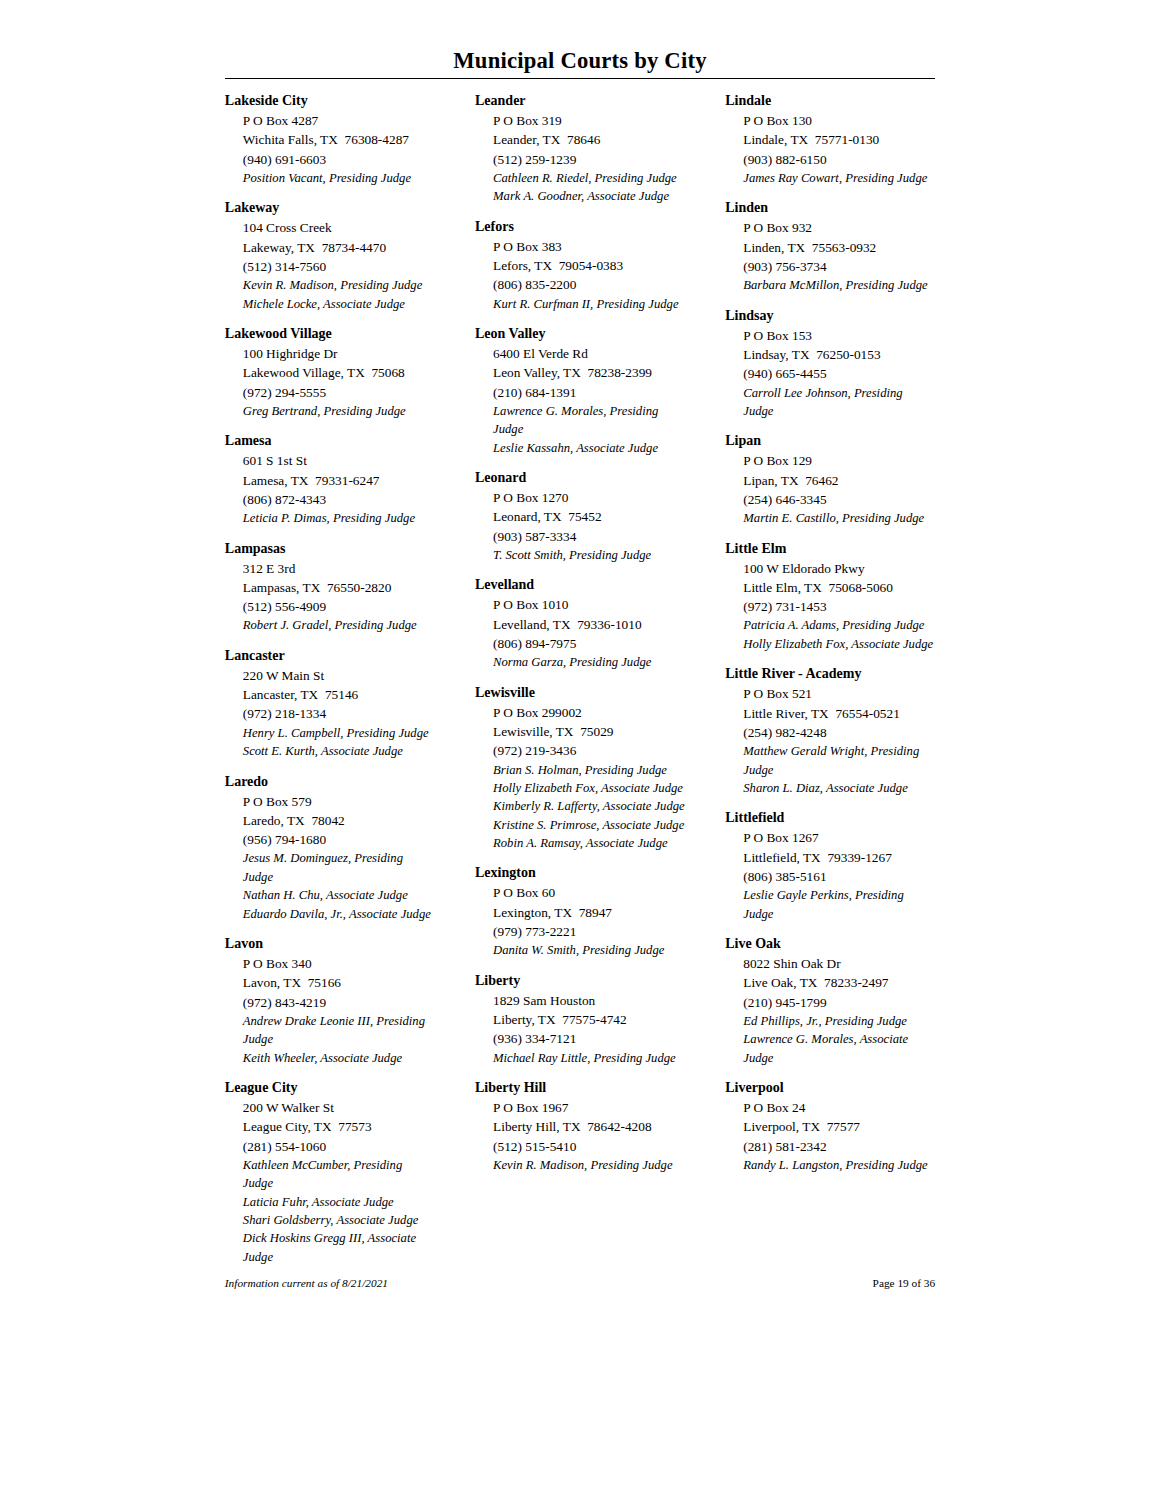Municipal Courts by City
Lakeside City
P O Box 4287
Wichita Falls, TX 76308-4287
(940) 691-6603
Position Vacant, Presiding Judge
Lakeway
104 Cross Creek
Lakeway, TX 78734-4470
(512) 314-7560
Kevin R. Madison, Presiding Judge
Michele Locke, Associate Judge
Lakewood Village
100 Highridge Dr
Lakewood Village, TX 75068
(972) 294-5555
Greg Bertrand, Presiding Judge
Lamesa
601 S 1st St
Lamesa, TX 79331-6247
(806) 872-4343
Leticia P. Dimas, Presiding Judge
Lampasas
312 E 3rd
Lampasas, TX 76550-2820
(512) 556-4909
Robert J. Gradel, Presiding Judge
Lancaster
220 W Main St
Lancaster, TX 75146
(972) 218-1334
Henry L. Campbell, Presiding Judge
Scott E. Kurth, Associate Judge
Laredo
P O Box 579
Laredo, TX 78042
(956) 794-1680
Jesus M. Dominguez, Presiding Judge
Nathan H. Chu, Associate Judge
Eduardo Davila, Jr., Associate Judge
Lavon
P O Box 340
Lavon, TX 75166
(972) 843-4219
Andrew Drake Leonie III, Presiding Judge
Keith Wheeler, Associate Judge
League City
200 W Walker St
League City, TX 77573
(281) 554-1060
Kathleen McCumber, Presiding Judge
Laticia Fuhr, Associate Judge
Shari Goldsberry, Associate Judge
Dick Hoskins Gregg III, Associate Judge
Leander
P O Box 319
Leander, TX 78646
(512) 259-1239
Cathleen R. Riedel, Presiding Judge
Mark A. Goodner, Associate Judge
Lefors
P O Box 383
Lefors, TX 79054-0383
(806) 835-2200
Kurt R. Curfman II, Presiding Judge
Leon Valley
6400 El Verde Rd
Leon Valley, TX 78238-2399
(210) 684-1391
Lawrence G. Morales, Presiding Judge
Leslie Kassahn, Associate Judge
Leonard
P O Box 1270
Leonard, TX 75452
(903) 587-3334
T. Scott Smith, Presiding Judge
Levelland
P O Box 1010
Levelland, TX 79336-1010
(806) 894-7975
Norma Garza, Presiding Judge
Lewisville
P O Box 299002
Lewisville, TX 75029
(972) 219-3436
Brian S. Holman, Presiding Judge
Holly Elizabeth Fox, Associate Judge
Kimberly R. Lafferty, Associate Judge
Kristine S. Primrose, Associate Judge
Robin A. Ramsay, Associate Judge
Lexington
P O Box 60
Lexington, TX 78947
(979) 773-2221
Danita W. Smith, Presiding Judge
Liberty
1829 Sam Houston
Liberty, TX 77575-4742
(936) 334-7121
Michael Ray Little, Presiding Judge
Liberty Hill
P O Box 1967
Liberty Hill, TX 78642-4208
(512) 515-5410
Kevin R. Madison, Presiding Judge
Lindale
P O Box 130
Lindale, TX 75771-0130
(903) 882-6150
James Ray Cowart, Presiding Judge
Linden
P O Box 932
Linden, TX 75563-0932
(903) 756-3734
Barbara McMillon, Presiding Judge
Lindsay
P O Box 153
Lindsay, TX 76250-0153
(940) 665-4455
Carroll Lee Johnson, Presiding Judge
Lipan
P O Box 129
Lipan, TX 76462
(254) 646-3345
Martin E. Castillo, Presiding Judge
Little Elm
100 W Eldorado Pkwy
Little Elm, TX 75068-5060
(972) 731-1453
Patricia A. Adams, Presiding Judge
Holly Elizabeth Fox, Associate Judge
Little River - Academy
P O Box 521
Little River, TX 76554-0521
(254) 982-4248
Matthew Gerald Wright, Presiding Judge
Sharon L. Diaz, Associate Judge
Littlefield
P O Box 1267
Littlefield, TX 79339-1267
(806) 385-5161
Leslie Gayle Perkins, Presiding Judge
Live Oak
8022 Shin Oak Dr
Live Oak, TX 78233-2497
(210) 945-1799
Ed Phillips, Jr., Presiding Judge
Lawrence G. Morales, Associate Judge
Liverpool
P O Box 24
Liverpool, TX 77577
(281) 581-2342
Randy L. Langston, Presiding Judge
Information current as of 8/21/2021 Page 19 of 36